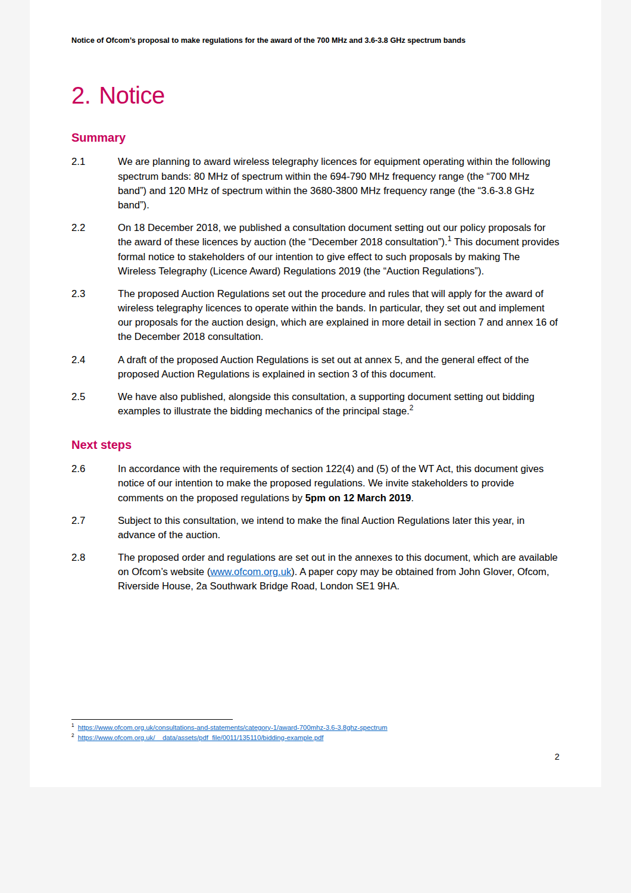Notice of Ofcom’s proposal to make regulations for the award of the 700 MHz and 3.6-3.8 GHz spectrum bands
2. Notice
Summary
2.1 We are planning to award wireless telegraphy licences for equipment operating within the following spectrum bands: 80 MHz of spectrum within the 694-790 MHz frequency range (the “700 MHz band”) and 120 MHz of spectrum within the 3680-3800 MHz frequency range (the “3.6-3.8 GHz band”).
2.2 On 18 December 2018, we published a consultation document setting out our policy proposals for the award of these licences by auction (the “December 2018 consultation”).1 This document provides formal notice to stakeholders of our intention to give effect to such proposals by making The Wireless Telegraphy (Licence Award) Regulations 2019 (the “Auction Regulations”).
2.3 The proposed Auction Regulations set out the procedure and rules that will apply for the award of wireless telegraphy licences to operate within the bands. In particular, they set out and implement our proposals for the auction design, which are explained in more detail in section 7 and annex 16 of the December 2018 consultation.
2.4 A draft of the proposed Auction Regulations is set out at annex 5, and the general effect of the proposed Auction Regulations is explained in section 3 of this document.
2.5 We have also published, alongside this consultation, a supporting document setting out bidding examples to illustrate the bidding mechanics of the principal stage.2
Next steps
2.6 In accordance with the requirements of section 122(4) and (5) of the WT Act, this document gives notice of our intention to make the proposed regulations. We invite stakeholders to provide comments on the proposed regulations by 5pm on 12 March 2019.
2.7 Subject to this consultation, we intend to make the final Auction Regulations later this year, in advance of the auction.
2.8 The proposed order and regulations are set out in the annexes to this document, which are available on Ofcom’s website (www.ofcom.org.uk). A paper copy may be obtained from John Glover, Ofcom, Riverside House, 2a Southwark Bridge Road, London SE1 9HA.
1 https://www.ofcom.org.uk/consultations-and-statements/category-1/award-700mhz-3.6-3.8ghz-spectrum
2 https://www.ofcom.org.uk/__data/assets/pdf_file/0011/135110/bidding-example.pdf
2